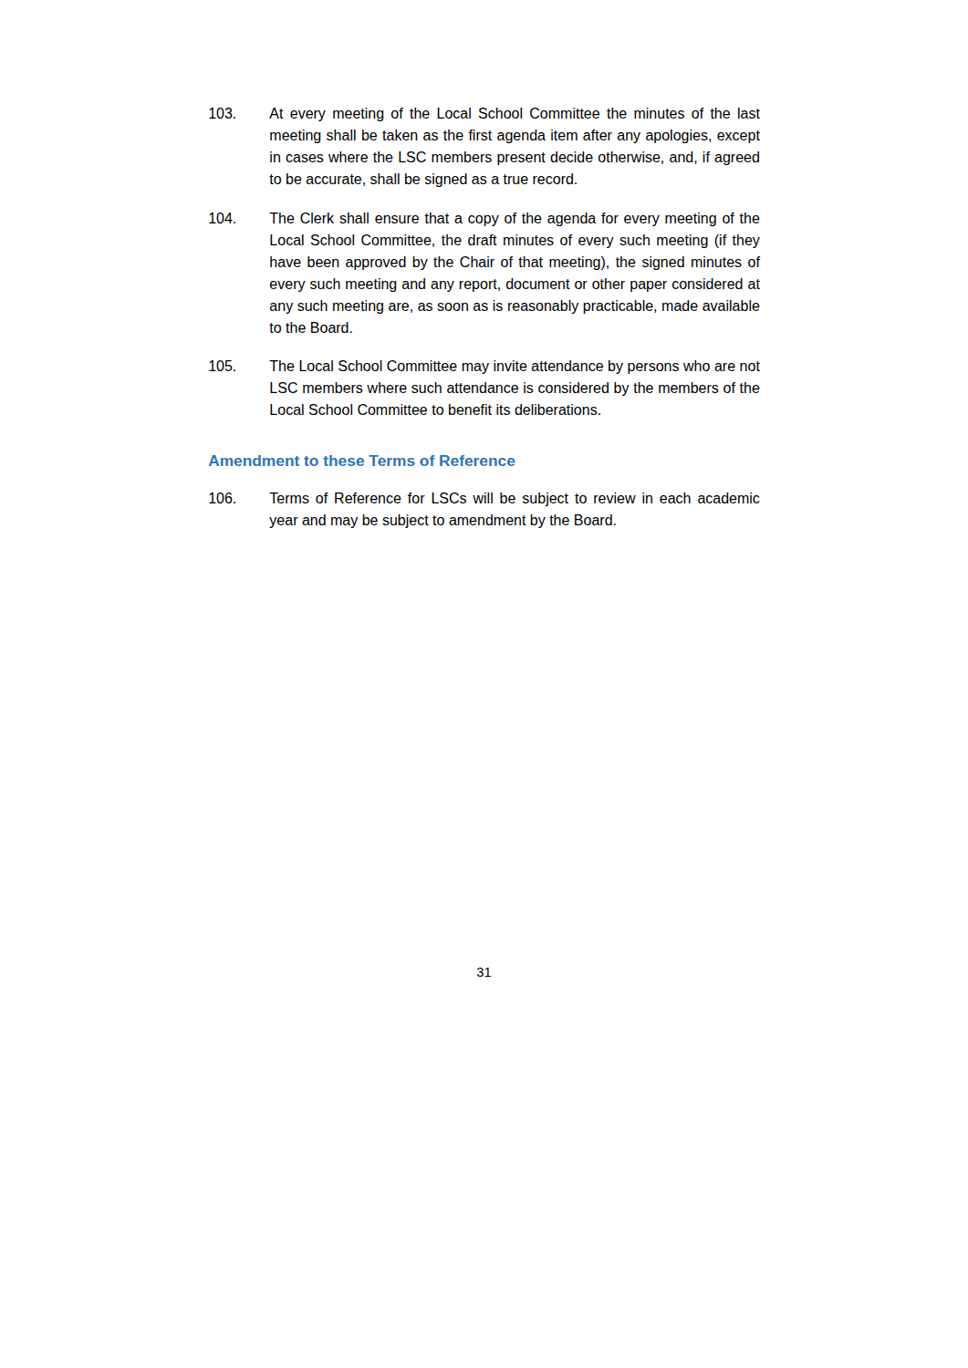At every meeting of the Local School Committee the minutes of the last meeting shall be taken as the first agenda item after any apologies, except in cases where the LSC members present decide otherwise, and, if agreed to be accurate, shall be signed as a true record.
The Clerk shall ensure that a copy of the agenda for every meeting of the Local School Committee, the draft minutes of every such meeting (if they have been approved by the Chair of that meeting), the signed minutes of every such meeting and any report, document or other paper considered at any such meeting are, as soon as is reasonably practicable, made available to the Board.
The Local School Committee may invite attendance by persons who are not LSC members where such attendance is considered by the members of the Local School Committee to benefit its deliberations.
Amendment to these Terms of Reference
Terms of Reference for LSCs will be subject to review in each academic year and may be subject to amendment by the Board.
31